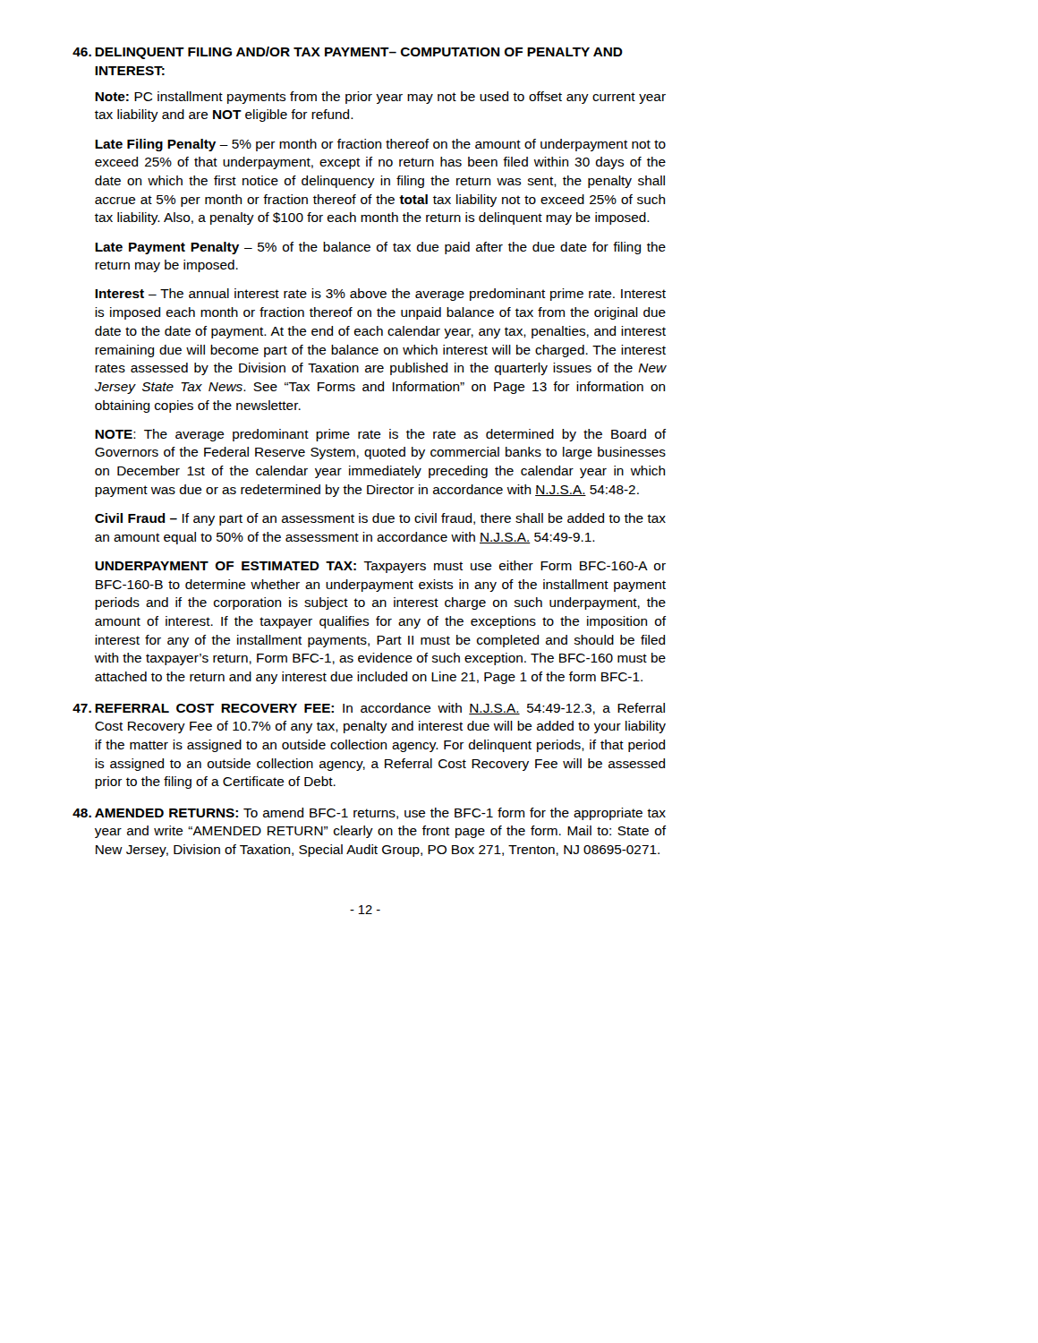46.
Delinquent Filing and/or Tax Payment– Computation of Penalty and Interest:
Note: PC installment payments from the prior year may not be used to offset any current year tax liability and are NOT eligible for refund.
Late Filing Penalty – 5% per month or fraction thereof on the amount of underpayment not to exceed 25% of that underpayment, except if no return has been filed within 30 days of the date on which the first notice of delinquency in filing the return was sent, the penalty shall accrue at 5% per month or fraction thereof of the total tax liability not to exceed 25% of such tax liability. Also, a penalty of $100 for each month the return is delinquent may be imposed.
Late Payment Penalty – 5% of the balance of tax due paid after the due date for filing the return may be imposed.
Interest – The annual interest rate is 3% above the average predominant prime rate. Interest is imposed each month or fraction thereof on the unpaid balance of tax from the original due date to the date of payment. At the end of each calendar year, any tax, penalties, and interest remaining due will become part of the balance on which interest will be charged. The interest rates assessed by the Division of Taxation are published in the quarterly issues of the New Jersey State Tax News. See “Tax Forms and Information” on Page 13 for information on obtaining copies of the newsletter.
NOTE: The average predominant prime rate is the rate as determined by the Board of Governors of the Federal Reserve System, quoted by commercial banks to large businesses on December 1st of the calendar year immediately preceding the calendar year in which payment was due or as redetermined by the Director in accordance with N.J.S.A. 54:48-2.
Civil Fraud – If any part of an assessment is due to civil fraud, there shall be added to the tax an amount equal to 50% of the assessment in accordance with N.J.S.A. 54:49-9.1.
Underpayment of Estimated Tax: Taxpayers must use either Form BFC-160-A or BFC-160-B to determine whether an underpayment exists in any of the installment payment periods and if the corporation is subject to an interest charge on such underpayment, the amount of interest. If the taxpayer qualifies for any of the exceptions to the imposition of interest for any of the installment payments, Part II must be completed and should be filed with the taxpayer’s return, Form BFC-1, as evidence of such exception. The BFC-160 must be attached to the return and any interest due included on Line 21, Page 1 of the form BFC-1.
47.
Referral Cost Recovery Fee: In accordance with N.J.S.A. 54:49-12.3, a Referral Cost Recovery Fee of 10.7% of any tax, penalty and interest due will be added to your liability if the matter is assigned to an outside collection agency. For delinquent periods, if that period is assigned to an outside collection agency, a Referral Cost Recovery Fee will be assessed prior to the filing of a Certificate of Debt.
48.
Amended Returns: To amend BFC-1 returns, use the BFC-1 form for the appropriate tax year and write “AMENDED RETURN” clearly on the front page of the form. Mail to: State of New Jersey, Division of Taxation, Special Audit Group, PO Box 271, Trenton, NJ 08695-0271.
- 12 -